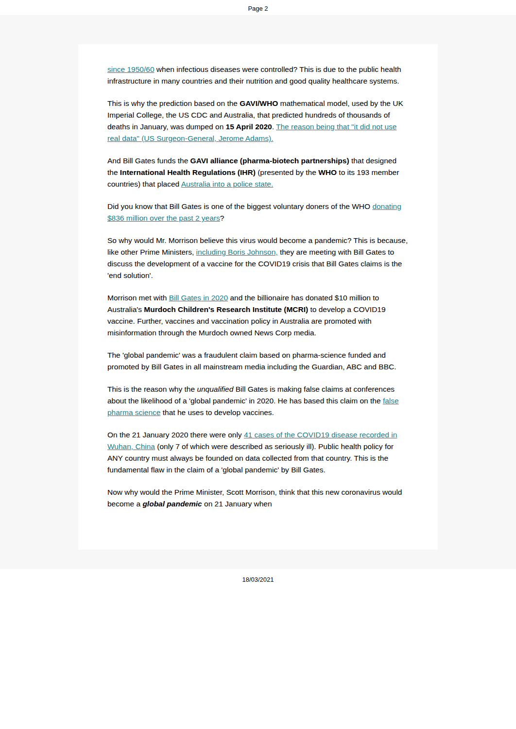Page 2
since 1950/60 when infectious diseases were controlled? This is due to the public health infrastructure in many countries and their nutrition and good quality healthcare systems.
This is why the prediction based on the GAVI/WHO mathematical model, used by the UK Imperial College, the US CDC and Australia, that predicted hundreds of thousands of deaths in January, was dumped on 15 April 2020. The reason being that "it did not use real data" (US Surgeon-General, Jerome Adams).
And Bill Gates funds the GAVI alliance (pharma-biotech partnerships) that designed the International Health Regulations (IHR) (presented by the WHO to its 193 member countries) that placed Australia into a police state.
Did you know that Bill Gates is one of the biggest voluntary doners of the WHO donating $836 million over the past 2 years?
So why would Mr. Morrison believe this virus would become a pandemic? This is because, like other Prime Ministers, including Boris Johnson, they are meeting with Bill Gates to discuss the development of a vaccine for the COVID19 crisis that Bill Gates claims is the 'end solution'.
Morrison met with Bill Gates in 2020 and the billionaire has donated $10 million to Australia's Murdoch Children's Research Institute (MCRI) to develop a COVID19 vaccine. Further, vaccines and vaccination policy in Australia are promoted with misinformation through the Murdoch owned News Corp media.
The 'global pandemic' was a fraudulent claim based on pharma-science funded and promoted by Bill Gates in all mainstream media including the Guardian, ABC and BBC.
This is the reason why the unqualified Bill Gates is making false claims at conferences about the likelihood of a 'global pandemic' in 2020. He has based this claim on the false pharma science that he uses to develop vaccines.
On the 21 January 2020 there were only 41 cases of the COVID19 disease recorded in Wuhan, China (only 7 of which were described as seriously ill). Public health policy for ANY country must always be founded on data collected from that country. This is the fundamental flaw in the claim of a 'global pandemic' by Bill Gates.
Now why would the Prime Minister, Scott Morrison, think that this new coronavirus would become a global pandemic on 21 January when
18/03/2021